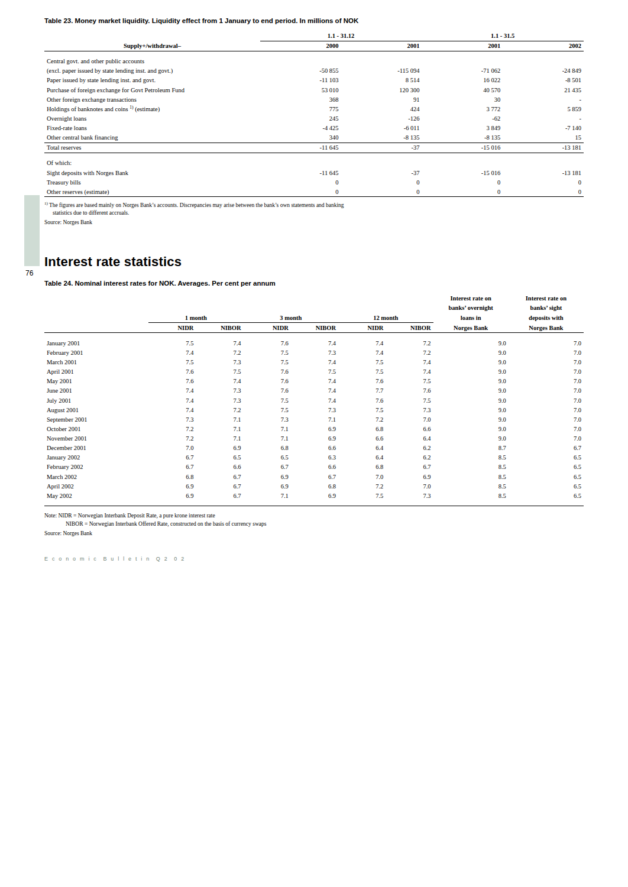76
Table 23. Money market liquidity. Liquidity effect from 1 January to end period. In millions of NOK
| | 1.1 - 31.12 | 1.1 - 31.5 |
| --- | --- | --- |
| Supply+/withdrawal– | 2000 | 2001 | 2001 | 2002 |
| Central govt. and other public accounts | | | | |
| (excl. paper issued by state lending inst. and govt.) | -50 855 | -115 094 | -71 062 | -24 849 |
| Paper issued by state lending inst. and govt. | -11 103 | 8 514 | 16 022 | -8 501 |
| Purchase of foreign exchange for Govt Petroleum Fund | 53 010 | 120 300 | 40 570 | 21 435 |
| Other foreign exchange transactions | 368 | 91 | 30 | - |
| Holdings of banknotes and coins 1) (estimate) | 775 | 424 | 3 772 | 5 859 |
| Overnight loans | 245 | -126 | -62 | - |
| Fixed-rate loans | -4 425 | -6 011 | 3 849 | -7 140 |
| Other central bank financing | 340 | -8 135 | -8 135 | 15 |
| Total reserves | -11 645 | -37 | -15 016 | -13 181 |
| Of which: | | | | |
| Sight deposits with Norges Bank | -11 645 | -37 | -15 016 | -13 181 |
| Treasury bills | 0 | 0 | 0 | 0 |
| Other reserves (estimate) | 0 | 0 | 0 | 0 |
1) The figures are based mainly on Norges Bank’s accounts. Discrepancies may arise between the bank’s own statements and banking statistics due to different accruals.
Source: Norges Bank
Interest rate statistics
Table 24. Nominal interest rates for NOK. Averages. Per cent per annum
| | | Interest rate on | Interest rate on |
| --- | --- | --- | --- |
| | | banks’ overnight | banks’ sight |
| | 1 month | 3 month | 12 month | loans in | deposits with |
| | NIDR | NIBOR | NIDR | NIBOR | NIDR | NIBOR | Norges Bank | Norges Bank |
| January 2001 | 7.5 | 7.4 | 7.6 | 7.4 | 7.4 | 7.2 | 9.0 | 7.0 |
| February 2001 | 7.4 | 7.2 | 7.5 | 7.3 | 7.4 | 7.2 | 9.0 | 7.0 |
| March 2001 | 7.5 | 7.3 | 7.5 | 7.4 | 7.5 | 7.4 | 9.0 | 7.0 |
| April 2001 | 7.6 | 7.5 | 7.6 | 7.5 | 7.5 | 7.4 | 9.0 | 7.0 |
| May 2001 | 7.6 | 7.4 | 7.6 | 7.4 | 7.6 | 7.5 | 9.0 | 7.0 |
| June 2001 | 7.4 | 7.3 | 7.6 | 7.4 | 7.7 | 7.6 | 9.0 | 7.0 |
| July 2001 | 7.4 | 7.3 | 7.5 | 7.4 | 7.6 | 7.5 | 9.0 | 7.0 |
| August 2001 | 7.4 | 7.2 | 7.5 | 7.3 | 7.5 | 7.3 | 9.0 | 7.0 |
| September 2001 | 7.3 | 7.1 | 7.3 | 7.1 | 7.2 | 7.0 | 9.0 | 7.0 |
| October 2001 | 7.2 | 7.1 | 7.1 | 6.9 | 6.8 | 6.6 | 9.0 | 7.0 |
| November 2001 | 7.2 | 7.1 | 7.1 | 6.9 | 6.6 | 6.4 | 9.0 | 7.0 |
| December 2001 | 7.0 | 6.9 | 6.8 | 6.6 | 6.4 | 6.2 | 8.7 | 6.7 |
| January 2002 | 6.7 | 6.5 | 6.5 | 6.3 | 6.4 | 6.2 | 8.5 | 6.5 |
| February 2002 | 6.7 | 6.6 | 6.7 | 6.6 | 6.8 | 6.7 | 8.5 | 6.5 |
| March 2002 | 6.8 | 6.7 | 6.9 | 6.7 | 7.0 | 6.9 | 8.5 | 6.5 |
| April 2002 | 6.9 | 6.7 | 6.9 | 6.8 | 7.2 | 7.0 | 8.5 | 6.5 |
| May 2002 | 6.9 | 6.7 | 7.1 | 6.9 | 7.5 | 7.3 | 8.5 | 6.5 |
Note: NIDR = Norwegian Interbank Deposit Rate, a pure krone interest rate NIBOR = Norwegian Interbank Offered Rate, constructed on the basis of currency swaps
Source: Norges Bank
E c o n o m i c B u l l e t i n Q 2 0 2